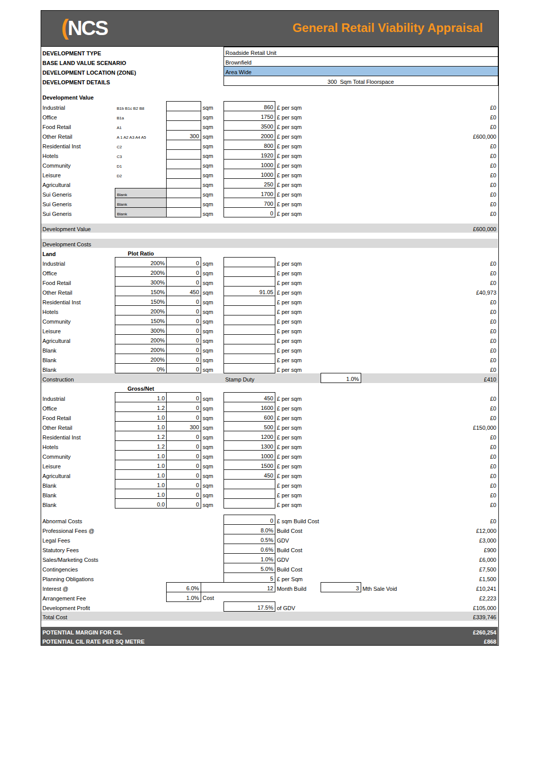(NCS
General Retail Viability Appraisal
| DEVELOPMENT TYPE | | Roadside Retail Unit |
| BASE LAND VALUE SCENARIO | | Brownfield |
| DEVELOPMENT LOCATION (ZONE) | | Area Wide |
| DEVELOPMENT DETAILS | | 300 Sqm Total Floorspace |
| Development Value |
| Industrial | B1b B1c B2 B8 | | sqm | 860 | £ per sqm | | | £0 |
| Office | B1a | | sqm | 1750 | £ per sqm | | | £0 |
| Food Retail | A1 | | sqm | 3500 | £ per sqm | | | £0 |
| Other Retail | A 1 A2 A3 A4 A5 | 300 | sqm | 2000 | £ per sqm | | | £600,000 |
| Residential Inst | C2 | | sqm | 800 | £ per sqm | | | £0 |
| Hotels | C3 | | sqm | 1920 | £ per sqm | | | £0 |
| Community | D1 | | sqm | 1000 | £ per sqm | | | £0 |
| Leisure | D2 | | sqm | 1000 | £ per sqm | | | £0 |
| Agricultural | | | sqm | 250 | £ per sqm | | | £0 |
| Sui Generis | Blank | | sqm | 1700 | £ per sqm | | | £0 |
| Sui Generis | Blank | | sqm | 700 | £ per sqm | | | £0 |
| Sui Generis | Blank | | sqm | 0 | £ per sqm | | | £0 |
| Development Value | | £600,000 |
| Development Costs |
| Land | Plot Ratio | |
| Industrial | 200% | 0 | sqm | | £ per sqm | | | £0 |
| Office | 200% | 0 | sqm | | £ per sqm | | | £0 |
| Food Retail | 300% | 0 | sqm | | £ per sqm | | | £0 |
| Other Retail | 150% | 450 | sqm | 91.05 | £ per sqm | | | £40,973 |
| Residential Inst | 150% | 0 | sqm | | £ per sqm | | | £0 |
| Hotels | 200% | 0 | sqm | | £ per sqm | | | £0 |
| Community | 150% | 0 | sqm | | £ per sqm | | | £0 |
| Leisure | 300% | 0 | sqm | | £ per sqm | | | £0 |
| Agricultural | 200% | 0 | sqm | | £ per sqm | | | £0 |
| Blank | 200% | 0 | sqm | | £ per sqm | | | £0 |
| Blank | 200% | 0 | sqm | | £ per sqm | | | £0 |
| Blank | 0% | 0 | sqm | | £ per sqm | | | £0 |
| Construction | | Stamp Duty | 1.0% | | £410 |
| | Gross/Net | |
| Industrial | 1.0 | 0 | sqm | 450 | £ per sqm | | | £0 |
| Office | 1.2 | 0 | sqm | 1600 | £ per sqm | | | £0 |
| Food Retail | 1.0 | 0 | sqm | 600 | £ per sqm | | | £0 |
| Other Retail | 1.0 | 300 | sqm | 500 | £ per sqm | | | £150,000 |
| Residential Inst | 1.2 | 0 | sqm | 1200 | £ per sqm | | | £0 |
| Hotels | 1.2 | 0 | sqm | 1300 | £ per sqm | | | £0 |
| Community | 1.0 | 0 | sqm | 1000 | £ per sqm | | | £0 |
| Leisure | 1.0 | 0 | sqm | 1500 | £ per sqm | | | £0 |
| Agricultural | 1.0 | 0 | sqm | 450 | £ per sqm | | | £0 |
| Blank | 1.0 | 0 | sqm | | £ per sqm | | | £0 |
| Blank | 1.0 | 0 | sqm | | £ per sqm | | | £0 |
| Blank | 0.0 | 0 | sqm | | £ per sqm | | | £0 |
| Abnormal Costs | | 0 | £ sqm Build Cost | | | £0 |
| Professional Fees @ | | 8.0% | Build Cost | | | £12,000 |
| Legal Fees | | 0.5% | GDV | | | £3,000 |
| Statutory Fees | | 0.6% | Build Cost | | | £900 |
| Sales/Marketing Costs | | 1.0% | GDV | | | £6,000 |
| Contingencies | | 5.0% | Build Cost | | | £7,500 |
| Planning Obligations | | 5 | £ per Sqm | | | £1,500 |
| Interest @ | 6.0% | 12 | Month Build | 3 | Mth Sale Void | £10,241 |
| Arrangement Fee | 1.0% | Cost | | | | £2,223 |
| Development Profit | | 17.5% | of GDV | | | £105,000 |
| Total Cost | | £339,746 |
| POTENTIAL MARGIN FOR CIL | £260,254 |
| POTENTIAL CIL RATE PER SQ METRE | £868 |